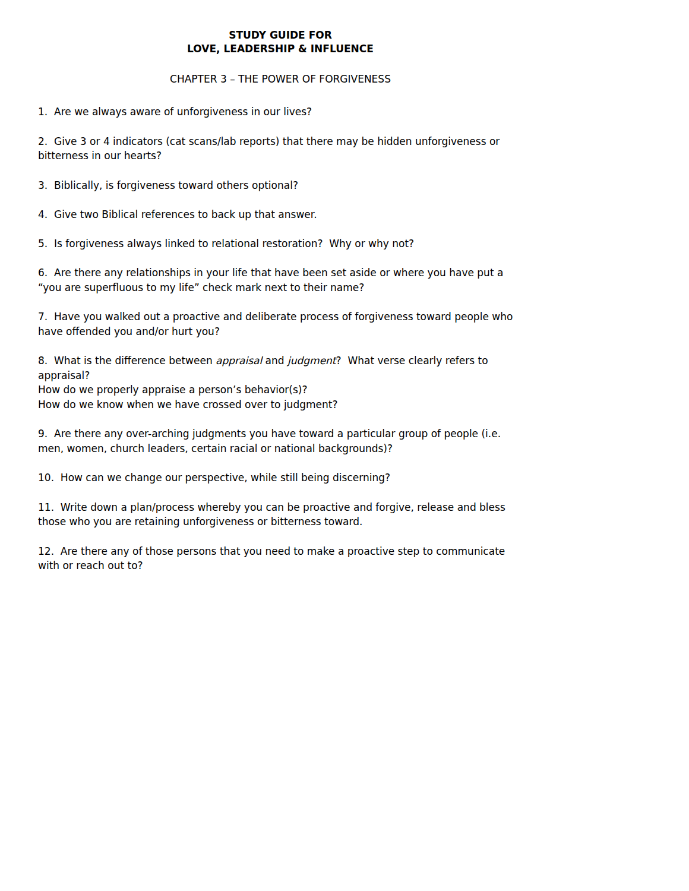STUDY GUIDE FOR LOVE, LEADERSHIP & INFLUENCE
CHAPTER 3 – THE POWER OF FORGIVENESS
1. Are we always aware of unforgiveness in our lives?
2. Give 3 or 4 indicators (cat scans/lab reports) that there may be hidden unforgiveness or bitterness in our hearts?
3. Biblically, is forgiveness toward others optional?
4. Give two Biblical references to back up that answer.
5. Is forgiveness always linked to relational restoration? Why or why not?
6. Are there any relationships in your life that have been set aside or where you have put a “you are superfluous to my life” check mark next to their name?
7. Have you walked out a proactive and deliberate process of forgiveness toward people who have offended you and/or hurt you?
8. What is the difference between appraisal and judgment? What verse clearly refers to appraisal? How do we properly appraise a person’s behavior(s)? How do we know when we have crossed over to judgment?
9. Are there any over-arching judgments you have toward a particular group of people (i.e. men, women, church leaders, certain racial or national backgrounds)?
10. How can we change our perspective, while still being discerning?
11. Write down a plan/process whereby you can be proactive and forgive, release and bless those who you are retaining unforgiveness or bitterness toward.
12. Are there any of those persons that you need to make a proactive step to communicate with or reach out to?